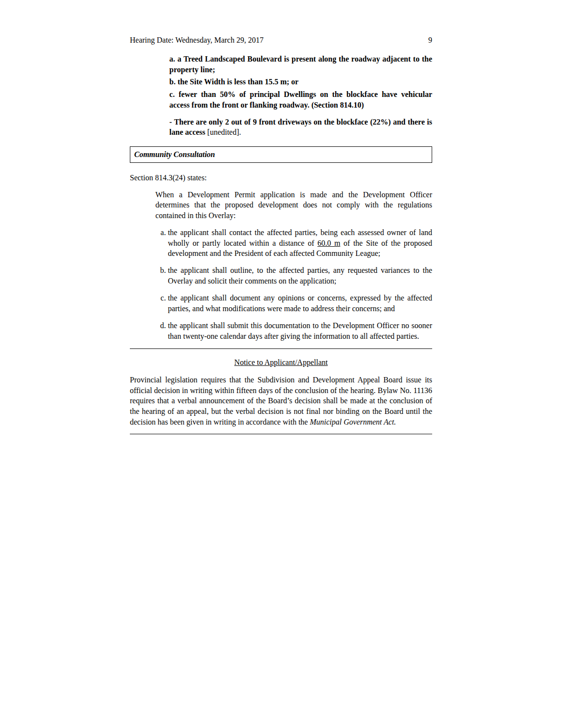Hearing Date: Wednesday, March 29, 2017
9
a. a Treed Landscaped Boulevard is present along the roadway adjacent to the property line;
b. the Site Width is less than 15.5 m; or
c. fewer than 50% of principal Dwellings on the blockface have vehicular access from the front or flanking roadway. (Section 814.10)
- There are only 2 out of 9 front driveways on the blockface (22%) and there is lane access [unedited].
Community Consultation
Section 814.3(24) states:
When a Development Permit application is made and the Development Officer determines that the proposed development does not comply with the regulations contained in this Overlay:
the applicant shall contact the affected parties, being each assessed owner of land wholly or partly located within a distance of 60.0 m of the Site of the proposed development and the President of each affected Community League;
the applicant shall outline, to the affected parties, any requested variances to the Overlay and solicit their comments on the application;
the applicant shall document any opinions or concerns, expressed by the affected parties, and what modifications were made to address their concerns; and
the applicant shall submit this documentation to the Development Officer no sooner than twenty-one calendar days after giving the information to all affected parties.
Notice to Applicant/Appellant
Provincial legislation requires that the Subdivision and Development Appeal Board issue its official decision in writing within fifteen days of the conclusion of the hearing. Bylaw No. 11136 requires that a verbal announcement of the Board’s decision shall be made at the conclusion of the hearing of an appeal, but the verbal decision is not final nor binding on the Board until the decision has been given in writing in accordance with the Municipal Government Act.